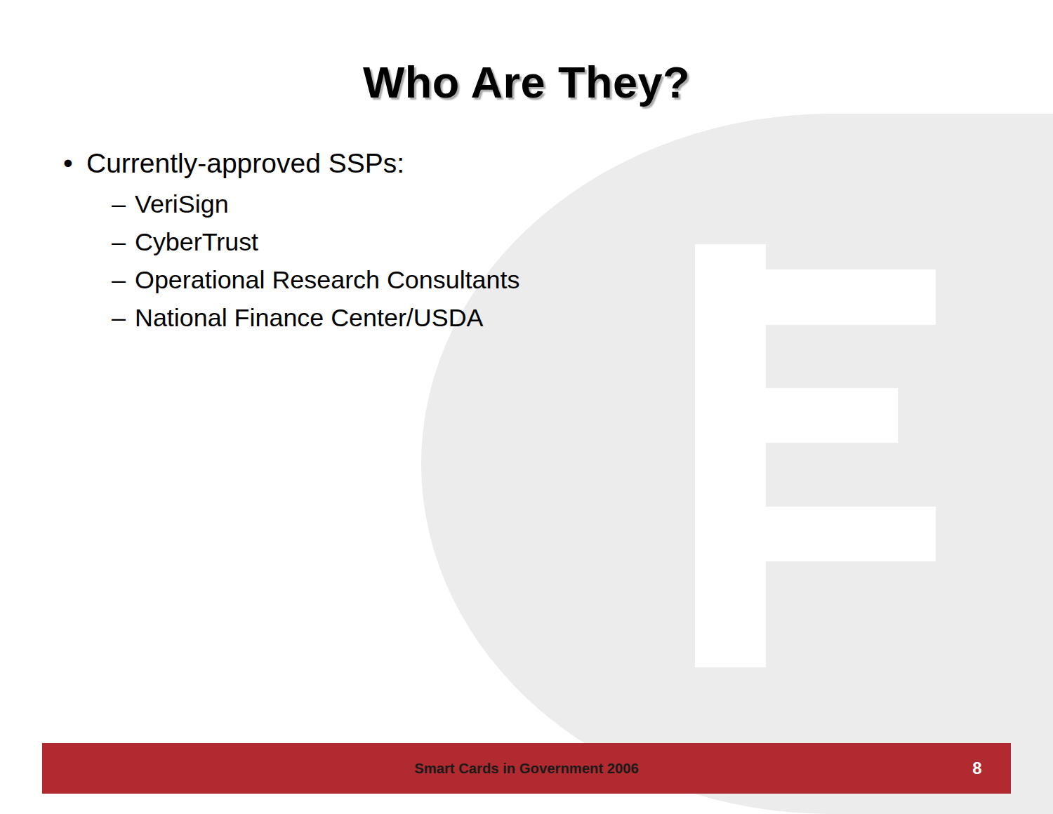Who Are They?
Currently-approved SSPs:
VeriSign
CyberTrust
Operational Research Consultants
National Finance Center/USDA
Smart Cards in Government 2006 8